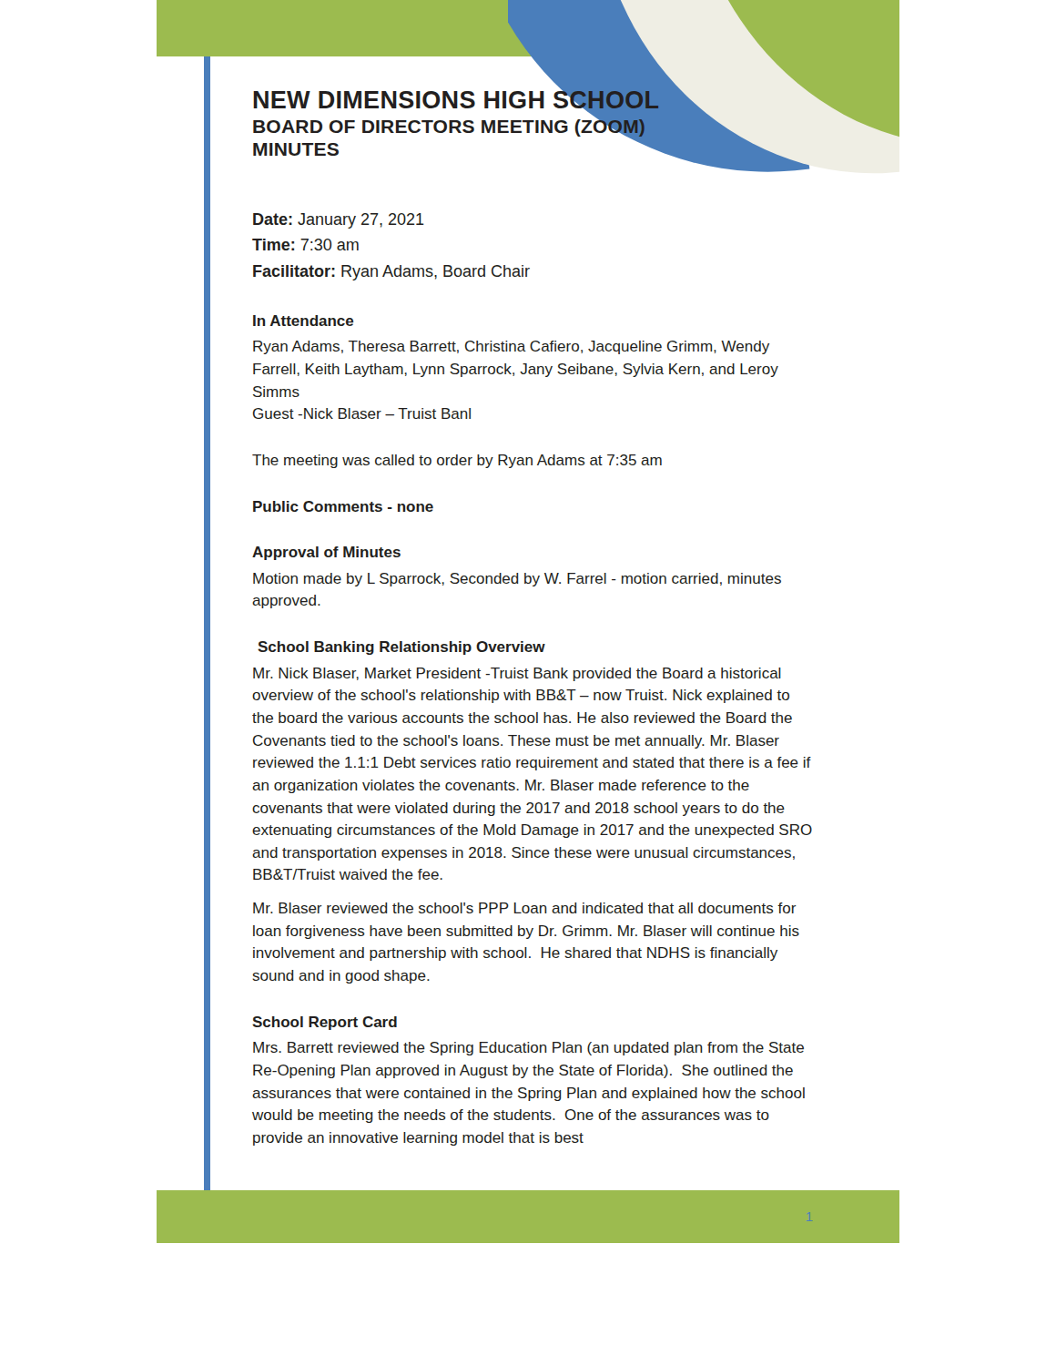NEW DIMENSIONS HIGH SCHOOL BOARD OF DIRECTORS MEETING (ZOOM) MINUTES
Date: January 27, 2021
Time: 7:30 am
Facilitator: Ryan Adams, Board Chair
In Attendance
Ryan Adams, Theresa Barrett, Christina Cafiero, Jacqueline Grimm, Wendy Farrell, Keith Laytham, Lynn Sparrock, Jany Seibane, Sylvia Kern, and Leroy Simms
Guest -Nick Blaser – Truist Banl
The meeting was called to order by Ryan Adams at 7:35 am
Public Comments - none
Approval of Minutes
Motion made by L Sparrock, Seconded by W. Farrel - motion carried, minutes approved.
School Banking Relationship Overview
Mr. Nick Blaser, Market President -Truist Bank provided the Board a historical overview of the school's relationship with BB&T – now Truist. Nick explained to the board the various accounts the school has. He also reviewed the Board the Covenants tied to the school's loans. These must be met annually. Mr. Blaser reviewed the 1.1:1 Debt services ratio requirement and stated that there is a fee if an organization violates the covenants. Mr. Blaser made reference to the covenants that were violated during the 2017 and 2018 school years to do the extenuating circumstances of the Mold Damage in 2017 and the unexpected SRO and transportation expenses in 2018. Since these were unusual circumstances, BB&T/Truist waived the fee.
Mr. Blaser reviewed the school's PPP Loan and indicated that all documents for loan forgiveness have been submitted by Dr. Grimm. Mr. Blaser will continue his involvement and partnership with school. He shared that NDHS is financially sound and in good shape.
School Report Card
Mrs. Barrett reviewed the Spring Education Plan (an updated plan from the State Re-Opening Plan approved in August by the State of Florida). She outlined the assurances that were contained in the Spring Plan and explained how the school would be meeting the needs of the students. One of the assurances was to provide an innovative learning model that is best
1